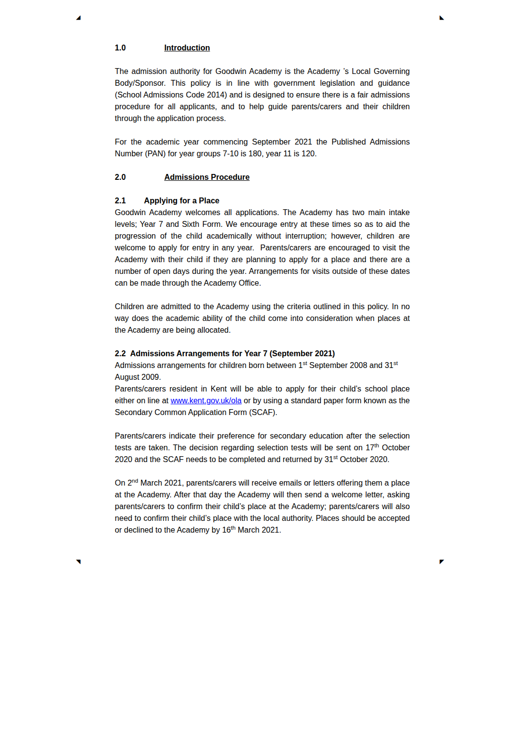◢ ◣ ◥ ◤
1.0 Introduction
The admission authority for Goodwin Academy is the Academy ’s Local Governing Body/Sponsor. This policy is in line with government legislation and guidance (School Admissions Code 2014) and is designed to ensure there is a fair admissions procedure for all applicants, and to help guide parents/carers and their children through the application process.
For the academic year commencing September 2021 the Published Admissions Number (PAN) for year groups 7-10 is 180, year 11 is 120.
2.0 Admissions Procedure
2.1 Applying for a Place
Goodwin Academy welcomes all applications. The Academy has two main intake levels; Year 7 and Sixth Form. We encourage entry at these times so as to aid the progression of the child academically without interruption; however, children are welcome to apply for entry in any year. Parents/carers are encouraged to visit the Academy with their child if they are planning to apply for a place and there are a number of open days during the year. Arrangements for visits outside of these dates can be made through the Academy Office.
Children are admitted to the Academy using the criteria outlined in this policy. In no way does the academic ability of the child come into consideration when places at the Academy are being allocated.
2.2 Admissions Arrangements for Year 7 (September 2021)
Admissions arrangements for children born between 1st September 2008 and 31st August 2009.
Parents/carers resident in Kent will be able to apply for their child’s school place either on line at www.kent.gov.uk/ola or by using a standard paper form known as the Secondary Common Application Form (SCAF).
Parents/carers indicate their preference for secondary education after the selection tests are taken. The decision regarding selection tests will be sent on 17th October 2020 and the SCAF needs to be completed and returned by 31st October 2020.
On 2nd March 2021, parents/carers will receive emails or letters offering them a place at the Academy. After that day the Academy will then send a welcome letter, asking parents/carers to confirm their child’s place at the Academy; parents/carers will also need to confirm their child’s place with the local authority. Places should be accepted or declined to the Academy by 16th March 2021.